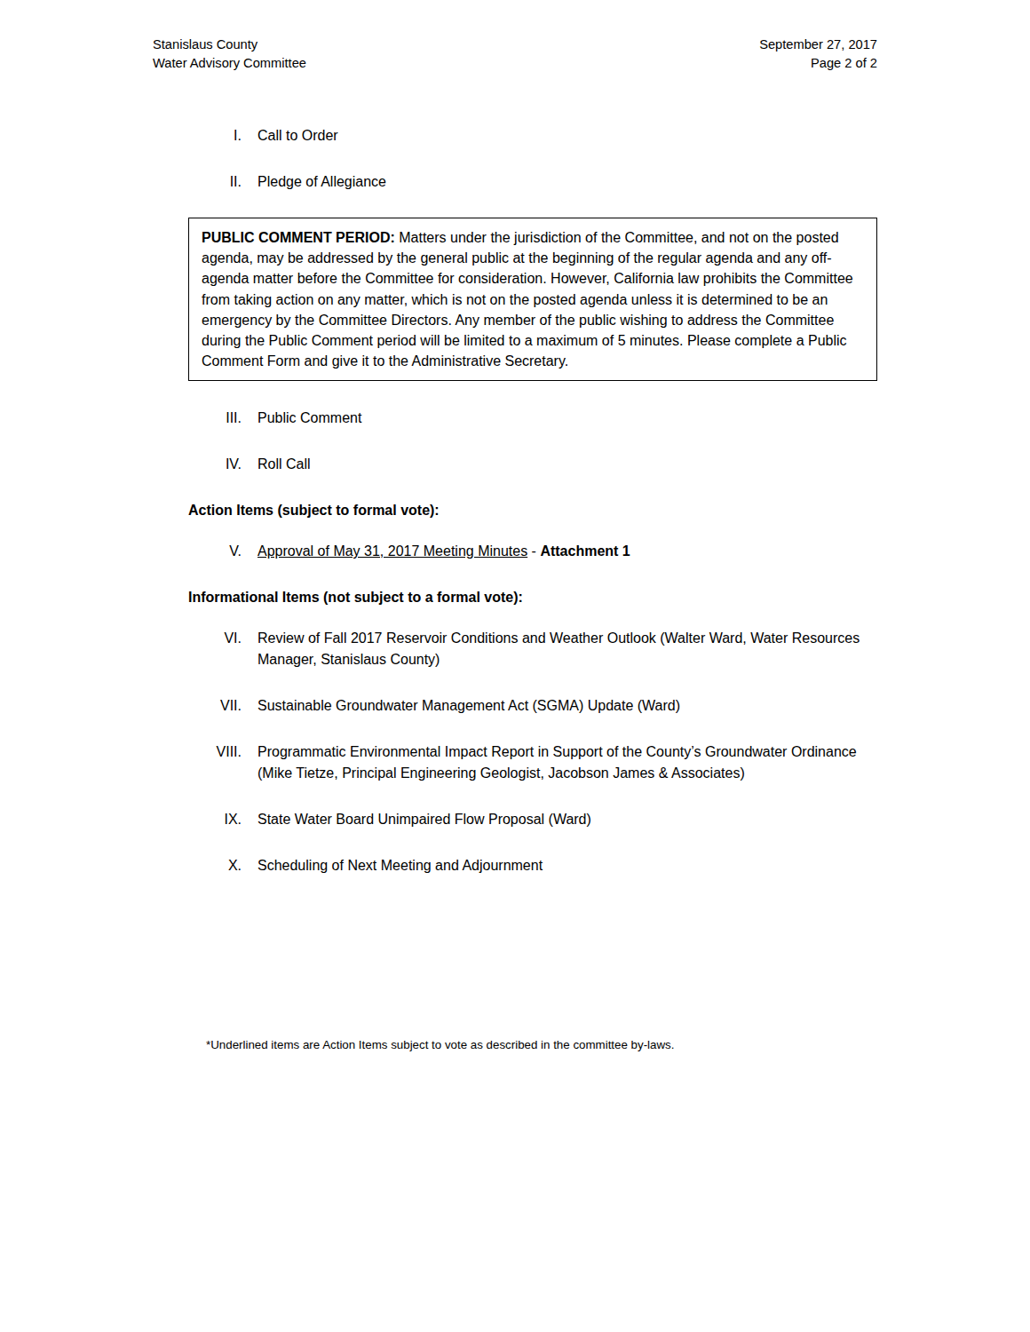Stanislaus County
Water Advisory Committee
September 27, 2017
Page 2 of 2
I. Call to Order
II. Pledge of Allegiance
PUBLIC COMMENT PERIOD: Matters under the jurisdiction of the Committee, and not on the posted agenda, may be addressed by the general public at the beginning of the regular agenda and any off-agenda matter before the Committee for consideration. However, California law prohibits the Committee from taking action on any matter, which is not on the posted agenda unless it is determined to be an emergency by the Committee Directors. Any member of the public wishing to address the Committee during the Public Comment period will be limited to a maximum of 5 minutes. Please complete a Public Comment Form and give it to the Administrative Secretary.
III. Public Comment
IV. Roll Call
Action Items (subject to formal vote):
V. Approval of May 31, 2017 Meeting Minutes - Attachment 1
Informational Items (not subject to a formal vote):
VI. Review of Fall 2017 Reservoir Conditions and Weather Outlook (Walter Ward, Water Resources Manager, Stanislaus County)
VII. Sustainable Groundwater Management Act (SGMA) Update (Ward)
VIII. Programmatic Environmental Impact Report in Support of the County’s Groundwater Ordinance (Mike Tietze, Principal Engineering Geologist, Jacobson James & Associates)
IX. State Water Board Unimpaired Flow Proposal (Ward)
X. Scheduling of Next Meeting and Adjournment
*Underlined items are Action Items subject to vote as described in the committee by-laws.